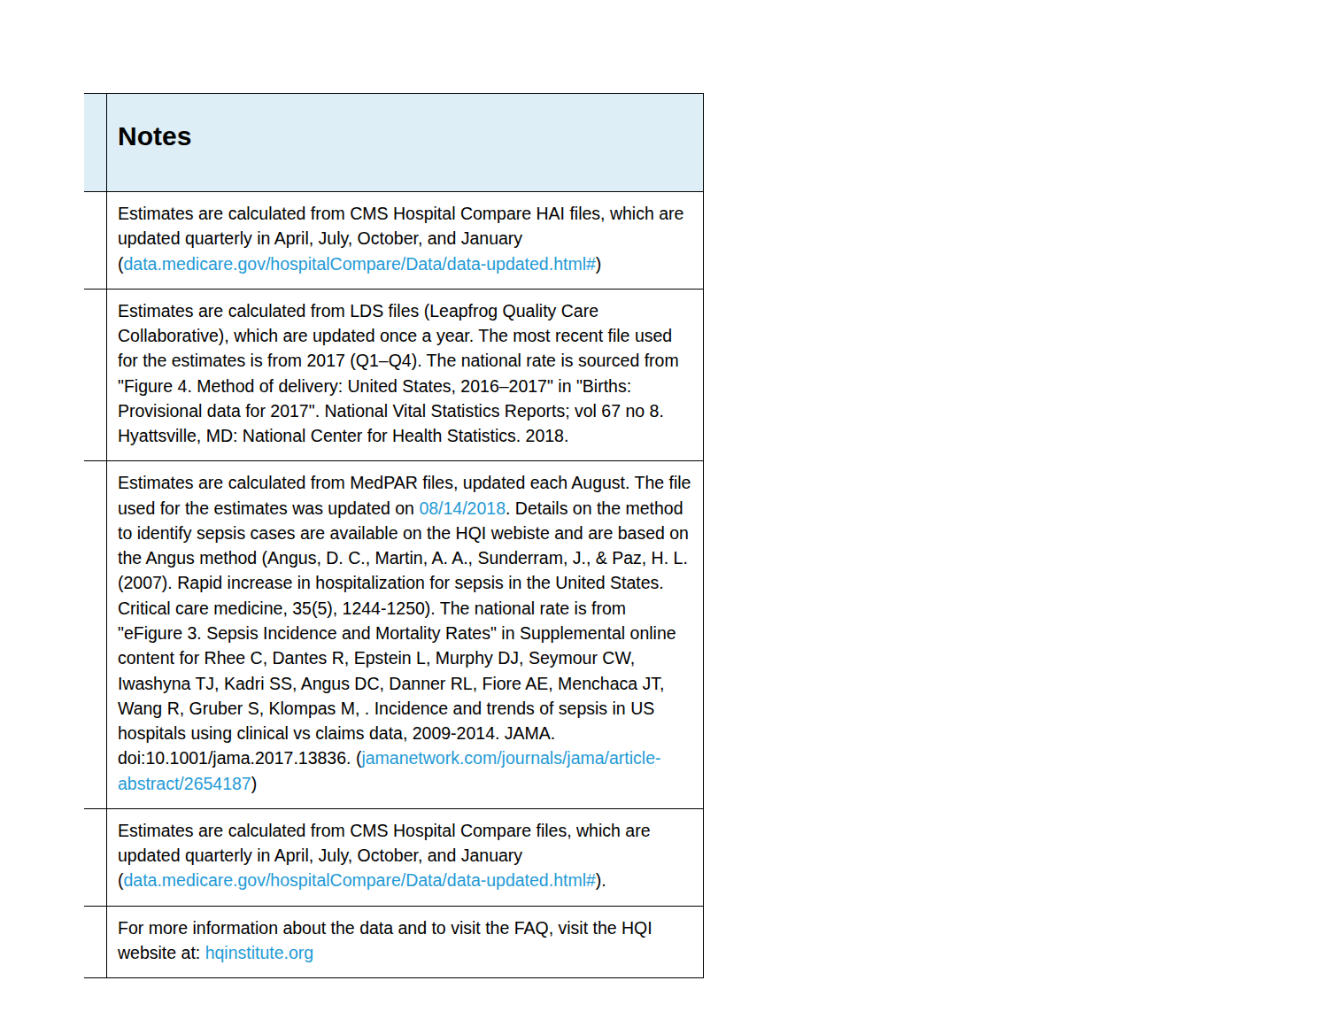| | Notes |
| | Estimates are calculated from CMS Hospital Compare HAI files, which are updated quarterly in April, July, October, and January ( data.medicare.gov/hospitalCompare/Data/data-updated.html# ) |
| | Estimates are calculated from LDS files (Leapfrog Quality Care Collaborative), which are updated once a year. The most recent file used for the estimates is from 2017 (Q1–Q4). The national rate is sourced from "Figure 4. Method of delivery: United States, 2016–2017" in "Births: Provisional data for 2017". National Vital Statistics Reports; vol 67 no 8. Hyattsville, MD: National Center for Health Statistics. 2018. |
| | Estimates are calculated from MedPAR files, updated each August. The file used for the estimates was updated on 08/14/2018 . Details on the method to identify sepsis cases are available on the HQI webiste and are based on the Angus method (Angus, D. C., Martin, A. A., Sunderram, J., & Paz, H. L. (2007). Rapid increase in hospitalization for sepsis in the United States. Critical care medicine, 35(5), 1244-1250). The national rate is from "eFigure 3. Sepsis Incidence and Mortality Rates" in Supplemental online content for Rhee C, Dantes R, Epstein L, Murphy DJ, Seymour CW, Iwashyna TJ, Kadri SS, Angus DC, Danner RL, Fiore AE, Menchaca JT, Wang R, Gruber S, Klompas M, . Incidence and trends of sepsis in US hospitals using clinical vs claims data, 2009-2014. JAMA. doi:10.1001/jama.2017.13836. ( jamanetwork.com/journals/jama/article-abstract/2654187 ) |
| | Estimates are calculated from CMS Hospital Compare files, which are updated quarterly in April, July, October, and January ( data.medicare.gov/hospitalCompare/Data/data-updated.html# ). |
| | For more information about the data and to visit the FAQ, visit the HQI website at: hqinstitute.org |